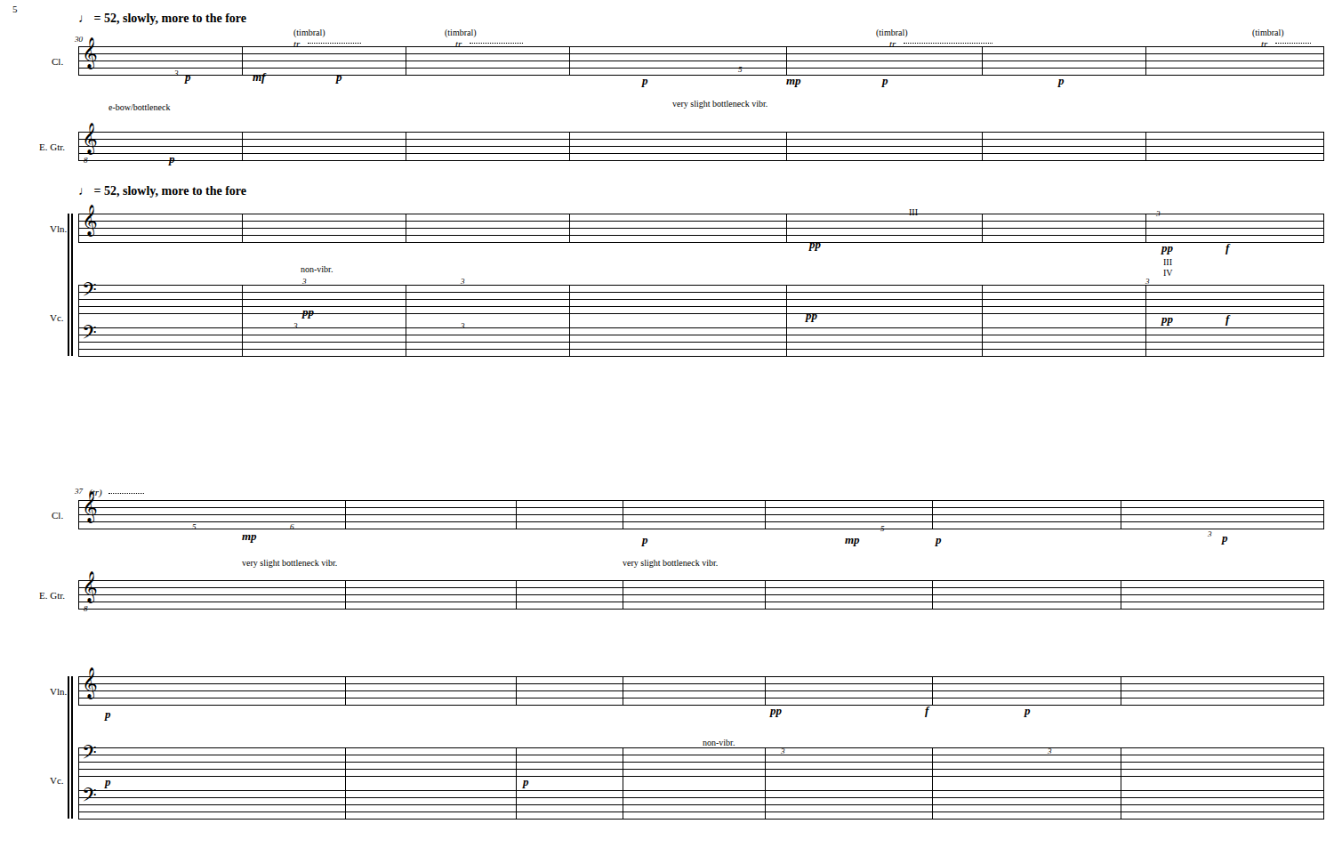5
♩ = 52, slowly, more to the fore
30
Cl.
𝄞
(timbral)
tr
(timbral)
tr
(timbral)
tr
(timbral)
tr
3
p
mf
p
p
5
mp
p
p
E. Gtr.
𝄞
8
e-bow/bottleneck
very slight bottleneck vibr.
p
♩ = 52, slowly, more to the fore
Vln.
𝄞
Vc.
𝄢
𝄢
pp
III
3
pp
f
non-vibr.
3
pp
3
pp
III
IV
3
pp
f
3
3
37
(tr)
Cl.
𝄞
5
mp
6
p
mp
5
p
3
p
E. Gtr.
𝄞
8
very slight bottleneck vibr.
very slight bottleneck vibr.
Vln.
𝄞
Vc.
𝄢
𝄢
p
pp
f
p
p
p
non-vibr.
3
3